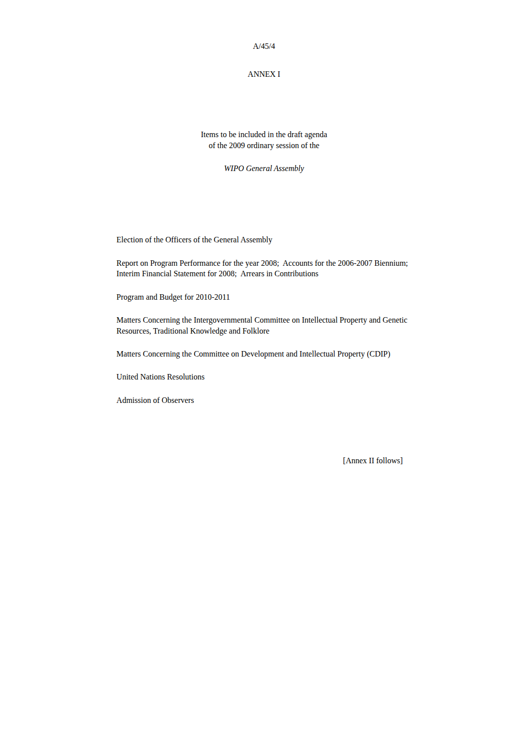A/45/4
ANNEX I
Items to be included in the draft agenda
of the 2009 ordinary session of the
WIPO General Assembly
Election of the Officers of the General Assembly
Report on Program Performance for the year 2008; Accounts for the 2006-2007 Biennium; Interim Financial Statement for 2008; Arrears in Contributions
Program and Budget for 2010-2011
Matters Concerning the Intergovernmental Committee on Intellectual Property and Genetic Resources, Traditional Knowledge and Folklore
Matters Concerning the Committee on Development and Intellectual Property (CDIP)
United Nations Resolutions
Admission of Observers
[Annex II follows]